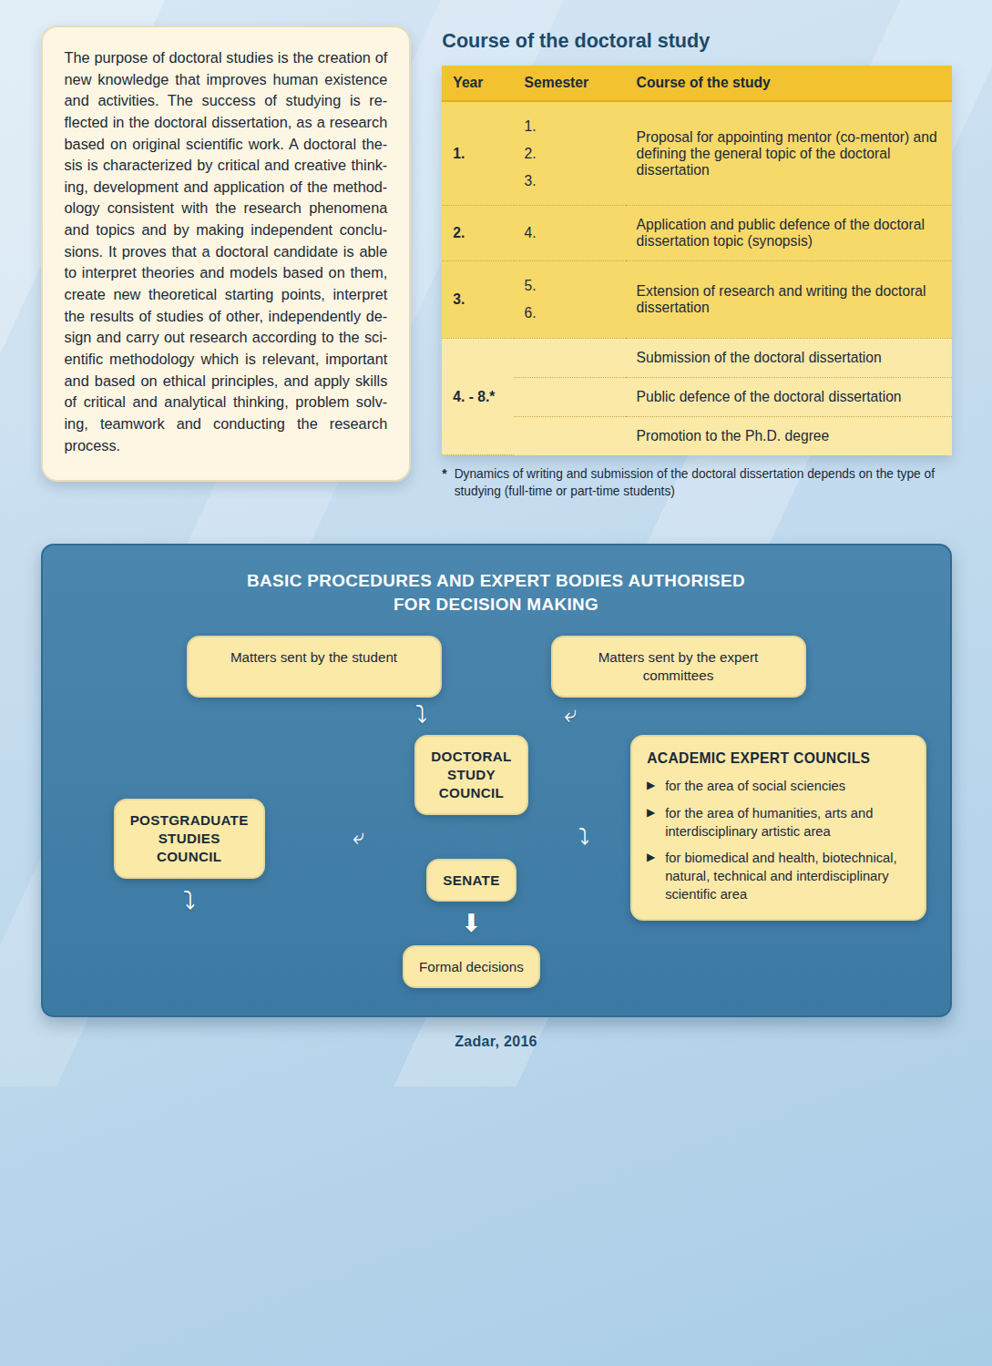The purpose of doctoral studies is the creation of new knowledge that improves human existence and activities. The success of studying is reflected in the doctoral dissertation, as a research based on original scientific work. A doctoral thesis is characterized by critical and creative thinking, development and application of the methodology consistent with the research phenomena and topics and by making independent conclusions. It proves that a doctoral candidate is able to interpret theories and models based on them, create new theoretical starting points, interpret the results of studies of other, independently design and carry out research according to the scientific methodology which is relevant, important and based on ethical principles, and apply skills of critical and analytical thinking, problem solving, teamwork and conducting the research process.
Course of the doctoral study
| Year | Semester | Course of the study |
| --- | --- | --- |
| 1. | 1. 2. 3. | Proposal for appointing mentor (co-mentor) and defining the general topic of the doctoral dissertation |
| 2. | 4. | Application and public defence of the doctoral dissertation topic (synopsis) |
| 3. | 5. 6. | Extension of research and writing the doctoral dissertation |
| 4. - 8.* | | Submission of the doctoral dissertation |
| | Public defence of the doctoral dissertation |
| | Promotion to the Ph.D. degree |
*Dynamics of writing and submission of the doctoral dissertation depends on the type of studying (full-time or part-time students)
Basic procedures and expert bodies authorised
for decision making
Matters sent by the student
Matters sent by the expert committees
⤵ ⤶
Postgraduate
Studies
Council
⤵
Doctoral
Study
Council
⤶ ⤵
Senate
⬇
Formal decisions
Academic expert councils
for the area of social sciencies
for the area of humanities, arts and interdisciplinary artistic area
for biomedical and health, biotechnical, natural, technical and interdisciplinary scientific area
Zadar, 2016